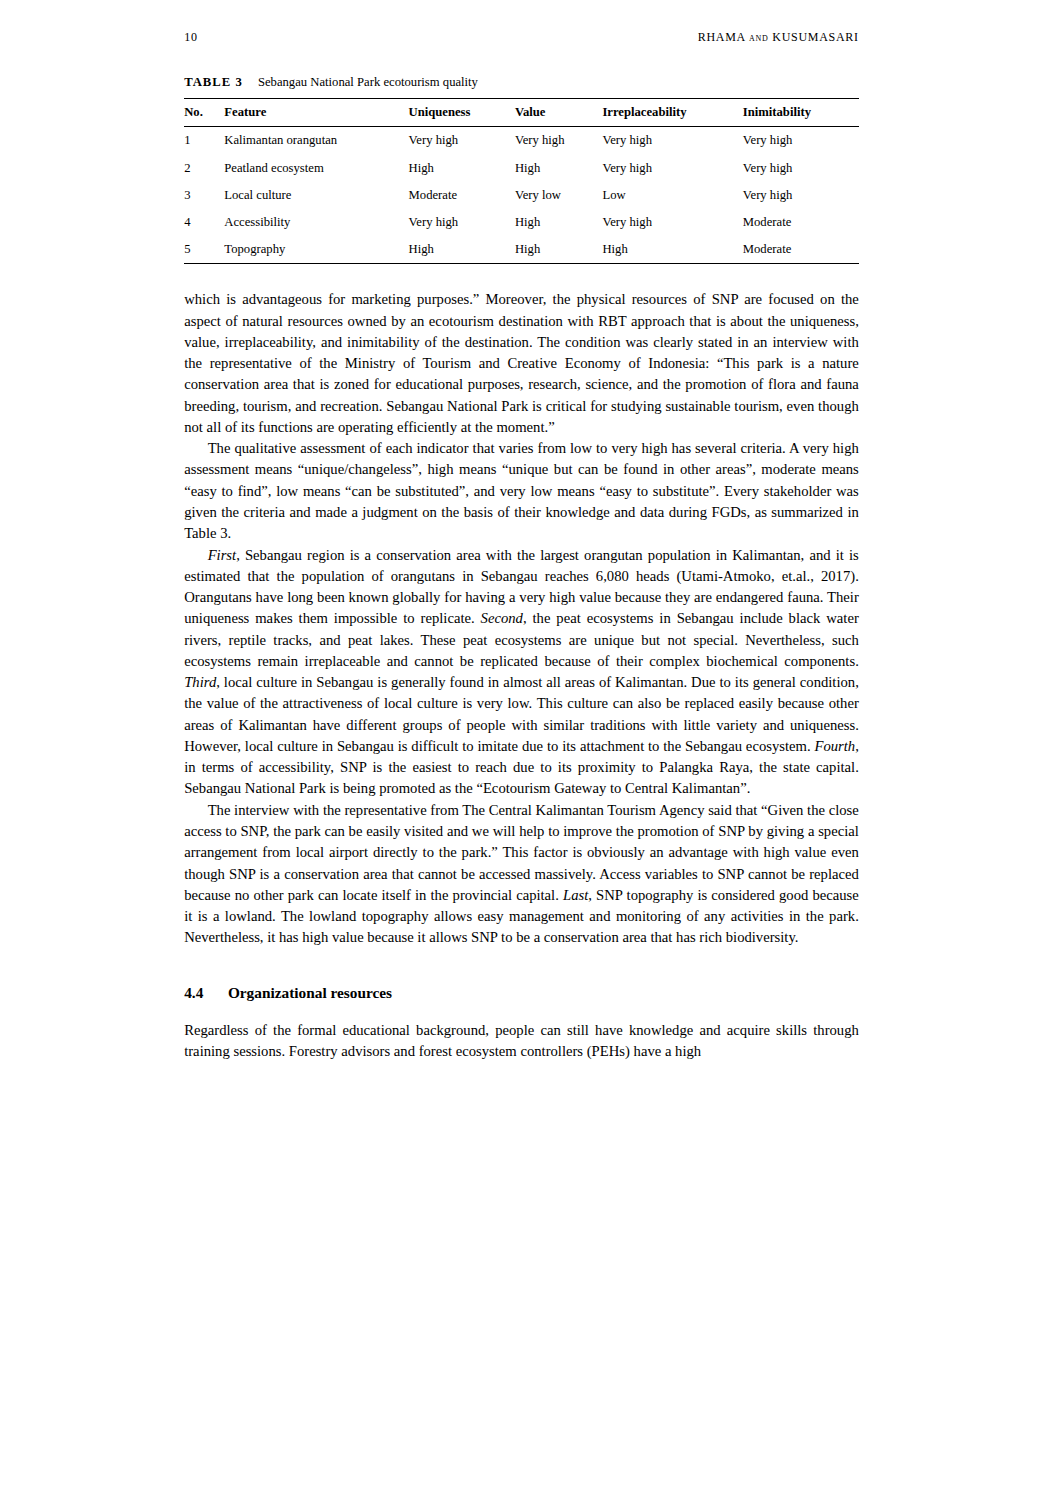10 RHAMA and KUSUMASARI
TABLE 3 Sebangau National Park ecotourism quality
| No. | Feature | Uniqueness | Value | Irreplaceability | Inimitability |
| --- | --- | --- | --- | --- | --- |
| 1 | Kalimantan orangutan | Very high | Very high | Very high | Very high |
| 2 | Peatland ecosystem | High | High | Very high | Very high |
| 3 | Local culture | Moderate | Very low | Low | Very high |
| 4 | Accessibility | Very high | High | Very high | Moderate |
| 5 | Topography | High | High | High | Moderate |
which is advantageous for marketing purposes.” Moreover, the physical resources of SNP are focused on the aspect of natural resources owned by an ecotourism destination with RBT approach that is about the uniqueness, value, irreplaceability, and inimitability of the destination. The condition was clearly stated in an interview with the representative of the Ministry of Tourism and Creative Economy of Indonesia: “This park is a nature conservation area that is zoned for educational purposes, research, science, and the promotion of flora and fauna breeding, tourism, and recreation. Sebangau National Park is critical for studying sustainable tourism, even though not all of its functions are operating efficiently at the moment.”
The qualitative assessment of each indicator that varies from low to very high has several criteria. A very high assessment means “unique/changeless”, high means “unique but can be found in other areas”, moderate means “easy to find”, low means “can be substituted”, and very low means “easy to substitute”. Every stakeholder was given the criteria and made a judgment on the basis of their knowledge and data during FGDs, as summarized in Table 3.
First, Sebangau region is a conservation area with the largest orangutan population in Kalimantan, and it is estimated that the population of orangutans in Sebangau reaches 6,080 heads (Utami-Atmoko, et.al., 2017). Orangutans have long been known globally for having a very high value because they are endangered fauna. Their uniqueness makes them impossible to replicate. Second, the peat ecosystems in Sebangau include black water rivers, reptile tracks, and peat lakes. These peat ecosystems are unique but not special. Nevertheless, such ecosystems remain irreplaceable and cannot be replicated because of their complex biochemical components. Third, local culture in Sebangau is generally found in almost all areas of Kalimantan. Due to its general condition, the value of the attractiveness of local culture is very low. This culture can also be replaced easily because other areas of Kalimantan have different groups of people with similar traditions with little variety and uniqueness. However, local culture in Sebangau is difficult to imitate due to its attachment to the Sebangau ecosystem. Fourth, in terms of accessibility, SNP is the easiest to reach due to its proximity to Palangka Raya, the state capital. Sebangau National Park is being promoted as the “Ecotourism Gateway to Central Kalimantan”.
The interview with the representative from The Central Kalimantan Tourism Agency said that “Given the close access to SNP, the park can be easily visited and we will help to improve the promotion of SNP by giving a special arrangement from local airport directly to the park.” This factor is obviously an advantage with high value even though SNP is a conservation area that cannot be accessed massively. Access variables to SNP cannot be replaced because no other park can locate itself in the provincial capital. Last, SNP topography is considered good because it is a lowland. The lowland topography allows easy management and monitoring of any activities in the park. Nevertheless, it has high value because it allows SNP to be a conservation area that has rich biodiversity.
4.4 Organizational resources
Regardless of the formal educational background, people can still have knowledge and acquire skills through training sessions. Forestry advisors and forest ecosystem controllers (PEHs) have a high